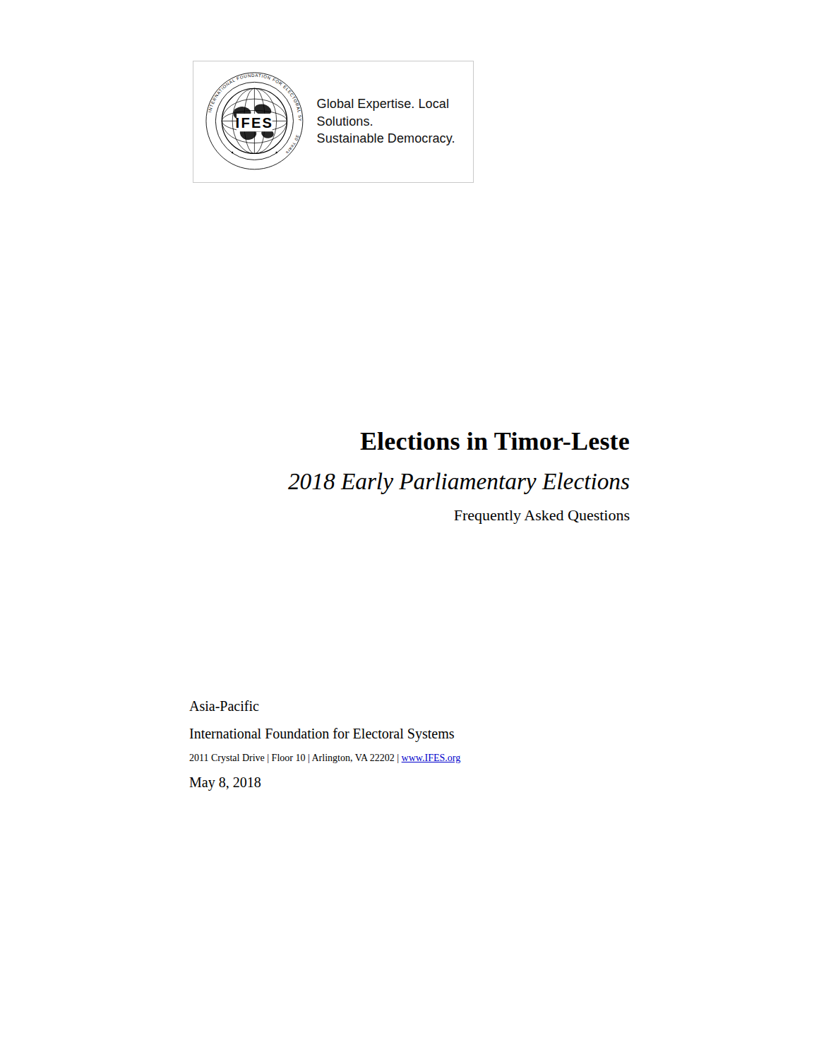IFES INTERNATIONAL FOUNDATION FOR ELECTORAL SYSTEMS 30 Years
Global Expertise. Local Solutions.
Sustainable Democracy.
Elections in Timor-Leste
2018 Early Parliamentary Elections
Frequently Asked Questions
Asia-Pacific
International Foundation for Electoral Systems
2011 Crystal Drive | Floor 10 | Arlington, VA 22202 | www.IFES.org
May 8, 2018